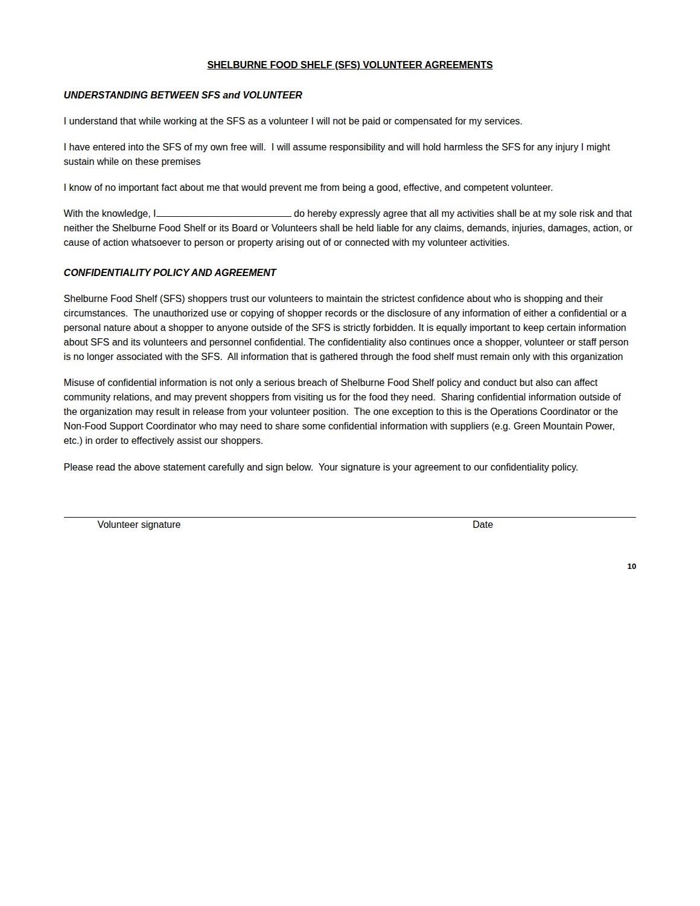SHELBURNE FOOD SHELF (SFS) VOLUNTEER AGREEMENTS
UNDERSTANDING BETWEEN SFS and VOLUNTEER
I understand that while working at the SFS as a volunteer I will not be paid or compensated for my services.
I have entered into the SFS of my own free will. I will assume responsibility and will hold harmless the SFS for any injury I might sustain while on these premises
I know of no important fact about me that would prevent me from being a good, effective, and competent volunteer.
With the knowledge, I do hereby expressly agree that all my activities shall be at my sole risk and that neither the Shelburne Food Shelf or its Board or Volunteers shall be held liable for any claims, demands, injuries, damages, action, or cause of action whatsoever to person or property arising out of or connected with my volunteer activities.
CONFIDENTIALITY POLICY AND AGREEMENT
Shelburne Food Shelf (SFS) shoppers trust our volunteers to maintain the strictest confidence about who is shopping and their circumstances. The unauthorized use or copying of shopper records or the disclosure of any information of either a confidential or a personal nature about a shopper to anyone outside of the SFS is strictly forbidden. It is equally important to keep certain information about SFS and its volunteers and personnel confidential. The confidentiality also continues once a shopper, volunteer or staff person is no longer associated with the SFS. All information that is gathered through the food shelf must remain only with this organization
Misuse of confidential information is not only a serious breach of Shelburne Food Shelf policy and conduct but also can affect community relations, and may prevent shoppers from visiting us for the food they need. Sharing confidential information outside of the organization may result in release from your volunteer position. The one exception to this is the Operations Coordinator or the Non-Food Support Coordinator who may need to share some confidential information with suppliers (e.g. Green Mountain Power, etc.) in order to effectively assist our shoppers.
Please read the above statement carefully and sign below. Your signature is your agreement to our confidentiality policy.
| Volunteer signature | Date |
10